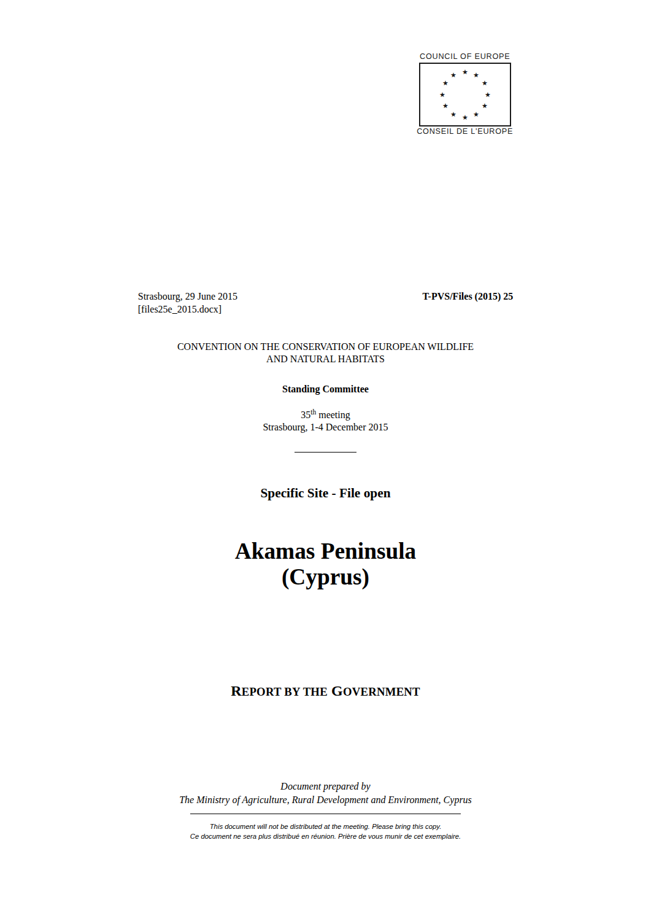COUNCIL OF EUROPE
CONSEIL DE L'EUROPE
| Strasbourg, 29 June 2015 [files25e_2015.docx] | T-PVS/Files (2015) 25 |
CONVENTION ON THE CONSERVATION OF EUROPEAN WILDLIFE
AND NATURAL HABITATS
Standing Committee
35th meeting
Strasbourg, 1-4 December 2015
Specific Site - File open
Akamas Peninsula
(Cyprus)
REPORT BY THE GOVERNMENT
Document prepared by
The Ministry of Agriculture, Rural Development and Environment, Cyprus
This document will not be distributed at the meeting. Please bring this copy.
Ce document ne sera plus distribué en réunion. Prière de vous munir de cet exemplaire.